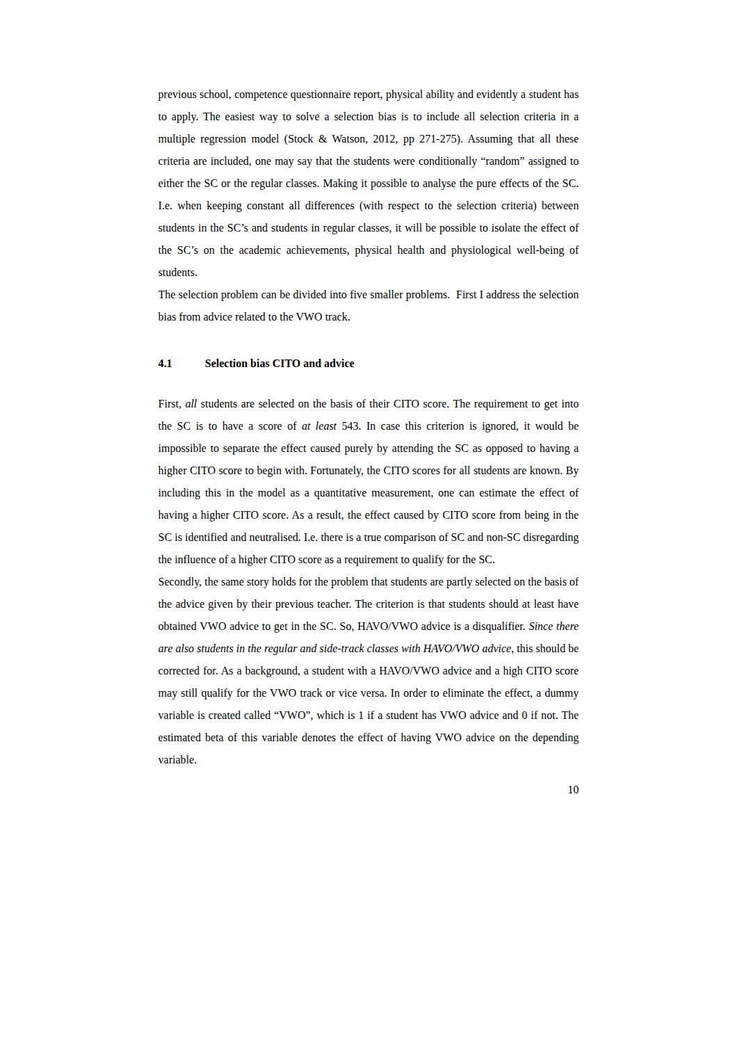previous school, competence questionnaire report, physical ability and evidently a student has to apply. The easiest way to solve a selection bias is to include all selection criteria in a multiple regression model (Stock & Watson, 2012, pp 271-275). Assuming that all these criteria are included, one may say that the students were conditionally “random” assigned to either the SC or the regular classes. Making it possible to analyse the pure effects of the SC. I.e. when keeping constant all differences (with respect to the selection criteria) between students in the SC’s and students in regular classes, it will be possible to isolate the effect of the SC’s on the academic achievements, physical health and physiological well-being of students.
The selection problem can be divided into five smaller problems. First I address the selection bias from advice related to the VWO track.
4.1 Selection bias CITO and advice
First, all students are selected on the basis of their CITO score. The requirement to get into the SC is to have a score of at least 543. In case this criterion is ignored, it would be impossible to separate the effect caused purely by attending the SC as opposed to having a higher CITO score to begin with. Fortunately, the CITO scores for all students are known. By including this in the model as a quantitative measurement, one can estimate the effect of having a higher CITO score. As a result, the effect caused by CITO score from being in the SC is identified and neutralised. I.e. there is a true comparison of SC and non-SC disregarding the influence of a higher CITO score as a requirement to qualify for the SC.
Secondly, the same story holds for the problem that students are partly selected on the basis of the advice given by their previous teacher. The criterion is that students should at least have obtained VWO advice to get in the SC. So, HAVO/VWO advice is a disqualifier. Since there are also students in the regular and side-track classes with HAVO/VWO advice, this should be corrected for. As a background, a student with a HAVO/VWO advice and a high CITO score may still qualify for the VWO track or vice versa. In order to eliminate the effect, a dummy variable is created called “VWO”, which is 1 if a student has VWO advice and 0 if not. The estimated beta of this variable denotes the effect of having VWO advice on the depending variable.
10